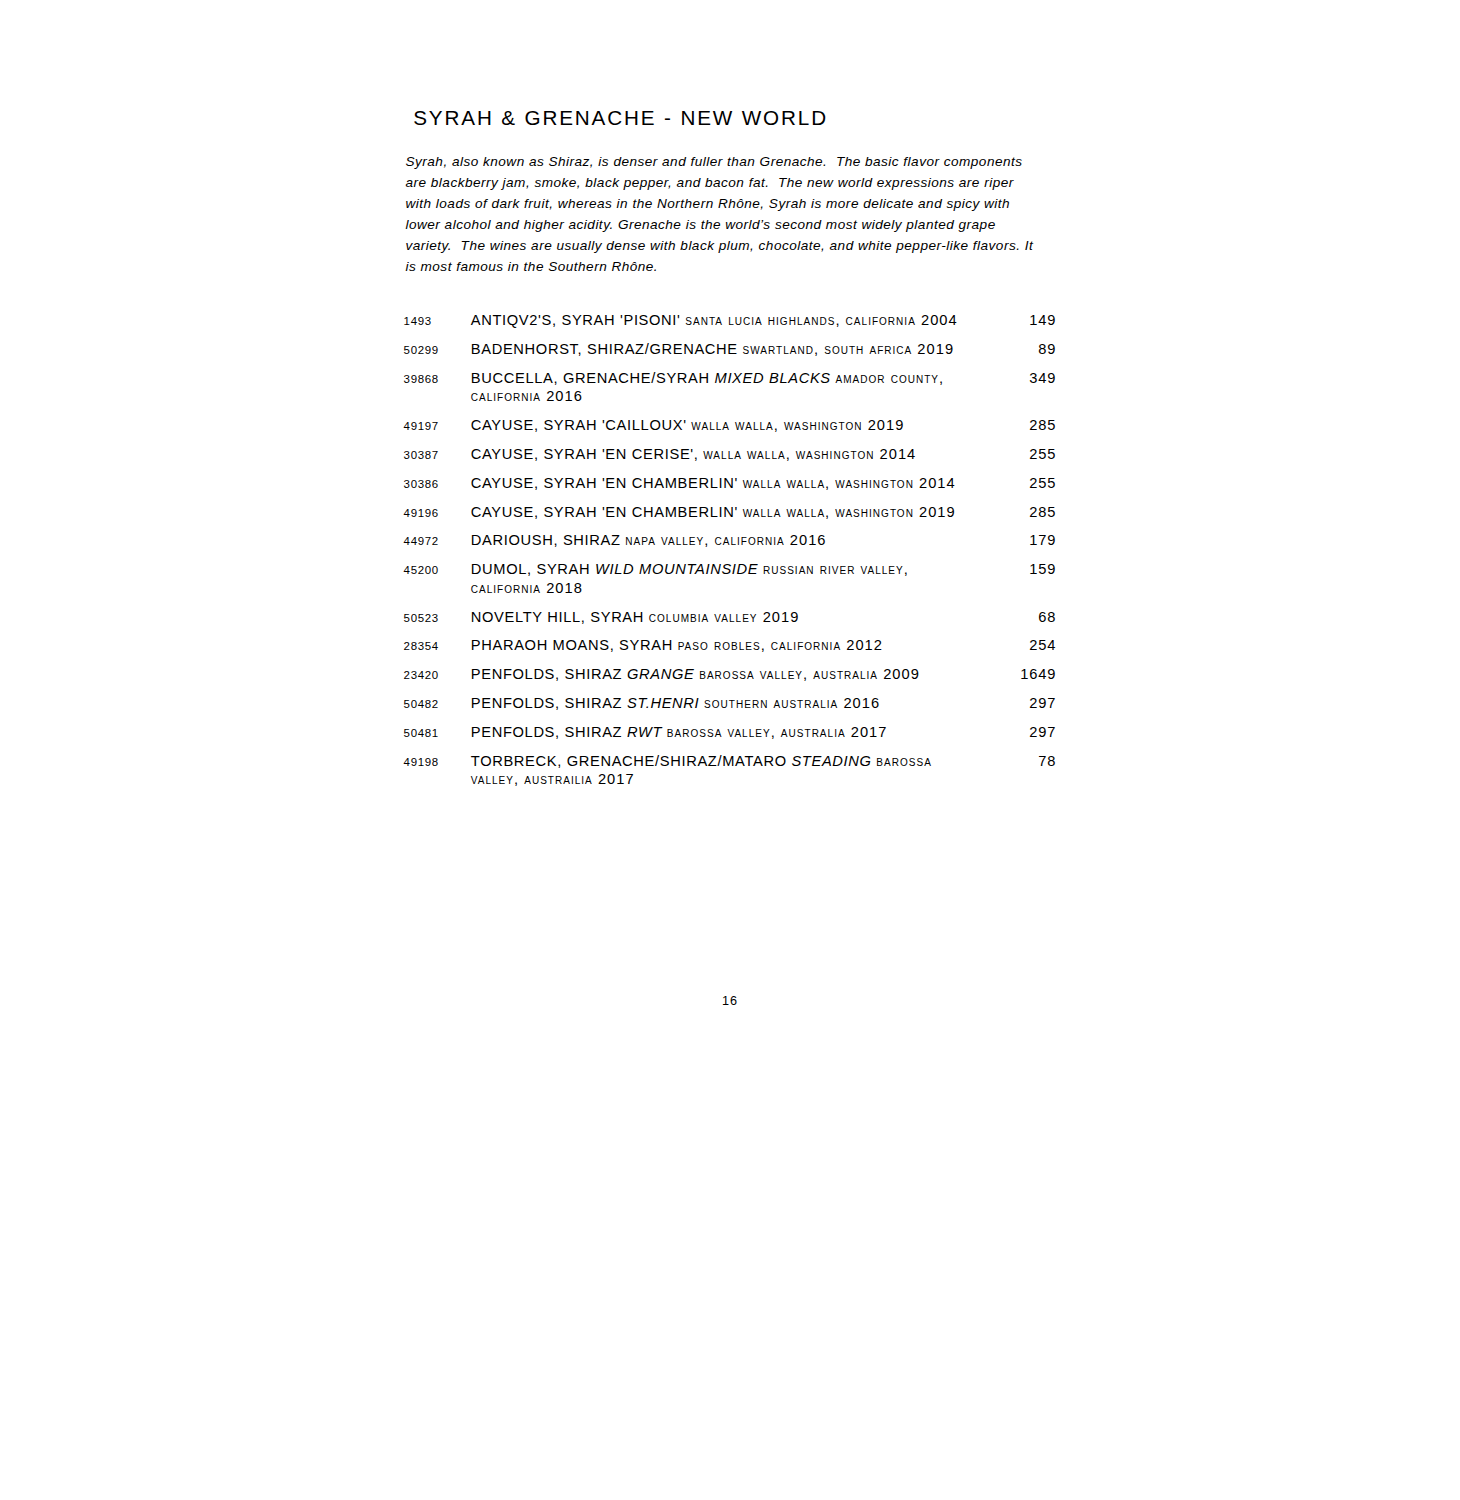Syrah & Grenache - New World
Syrah, also known as Shiraz, is denser and fuller than Grenache. The basic flavor components are blackberry jam, smoke, black pepper, and bacon fat. The new world expressions are riper with loads of dark fruit, whereas in the Northern Rhône, Syrah is more delicate and spicy with lower alcohol and higher acidity. Grenache is the world’s second most widely planted grape variety. The wines are usually dense with black plum, chocolate, and white pepper-like flavors. It is most famous in the Southern Rhône.
| 1493 | ANTIQV2'S, SYRAH 'PISONI' santa lucia highlands, california 2004 | 149 |
| 50299 | BADENHORST, SHIRAZ/GRENACHE swartland, south africa 2019 | 89 |
| 39868 | BUCCELLA, GRENACHE/SYRAH MIXED BLACKS amador county, california 2016 | 349 |
| 49197 | CAYUSE, SYRAH 'CAILLOUX' walla walla, washington 2019 | 285 |
| 30387 | CAYUSE, SYRAH 'EN CERISE', walla walla, washington 2014 | 255 |
| 30386 | CAYUSE, SYRAH 'EN CHAMBERLIN' walla walla, washington 2014 | 255 |
| 49196 | CAYUSE, SYRAH 'EN CHAMBERLIN' walla walla, washington 2019 | 285 |
| 44972 | DARIOUSH, SHIRAZ napa valley, california 2016 | 179 |
| 45200 | DUMOL, SYRAH WILD MOUNTAINSIDE russian river valley, california 2018 | 159 |
| 50523 | NOVELTY HILL, SYRAH columbia valley 2019 | 68 |
| 28354 | PHARAOH MOANS, SYRAH paso robles, california 2012 | 254 |
| 23420 | PENFOLDS, SHIRAZ GRANGE barossa valley, australia 2009 | 1649 |
| 50482 | PENFOLDS, SHIRAZ ST.HENRI southern australia 2016 | 297 |
| 50481 | PENFOLDS, SHIRAZ RWT barossa valley, australia 2017 | 297 |
| 49198 | TORBRECK, GRENACHE/SHIRAZ/MATARO STEADING barossa valley, austrailia 2017 | 78 |
16